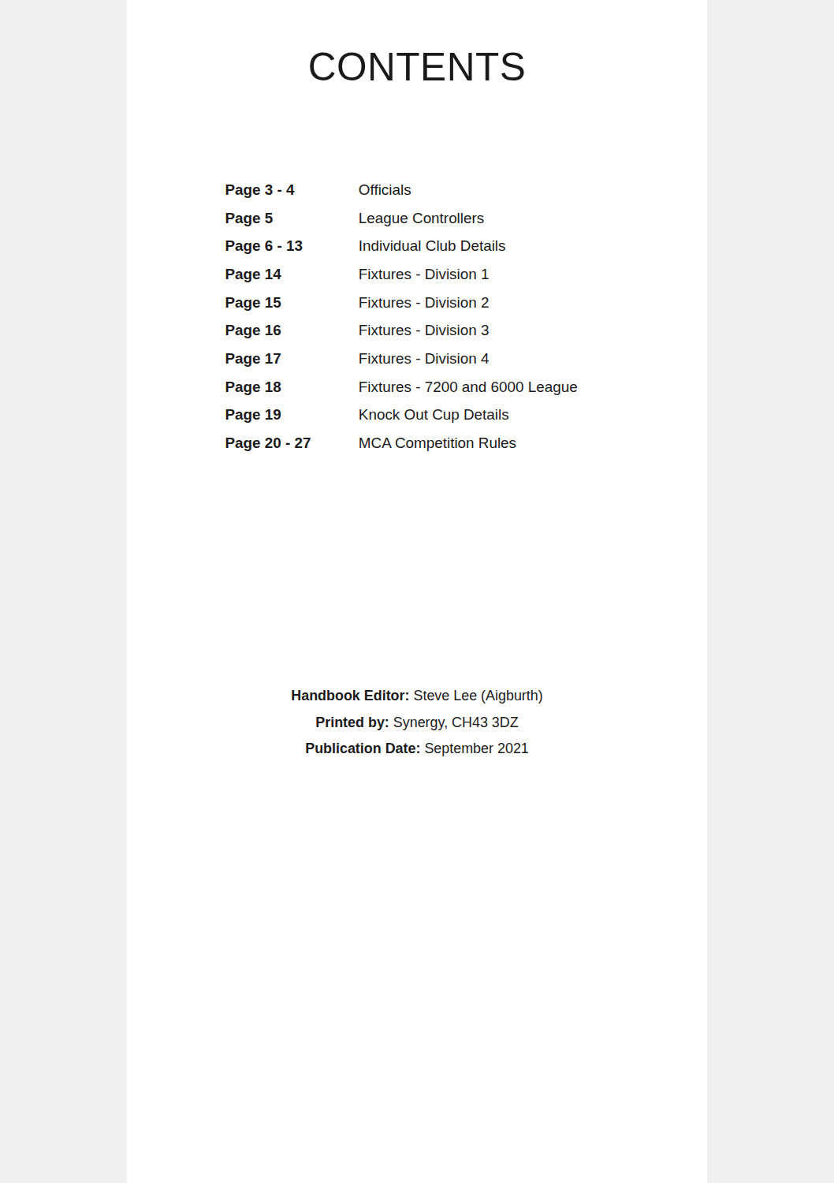CONTENTS
| Page 3 - 4 | Officials |
| Page 5 | League Controllers |
| Page 6 - 13 | Individual Club Details |
| Page 14 | Fixtures - Division 1 |
| Page 15 | Fixtures - Division 2 |
| Page 16 | Fixtures - Division 3 |
| Page 17 | Fixtures - Division 4 |
| Page 18 | Fixtures - 7200 and 6000 League |
| Page 19 | Knock Out Cup Details |
| Page 20 - 27 | MCA Competition Rules |
Handbook Editor: Steve Lee (Aigburth)
Printed by: Synergy, CH43 3DZ
Publication Date: September 2021